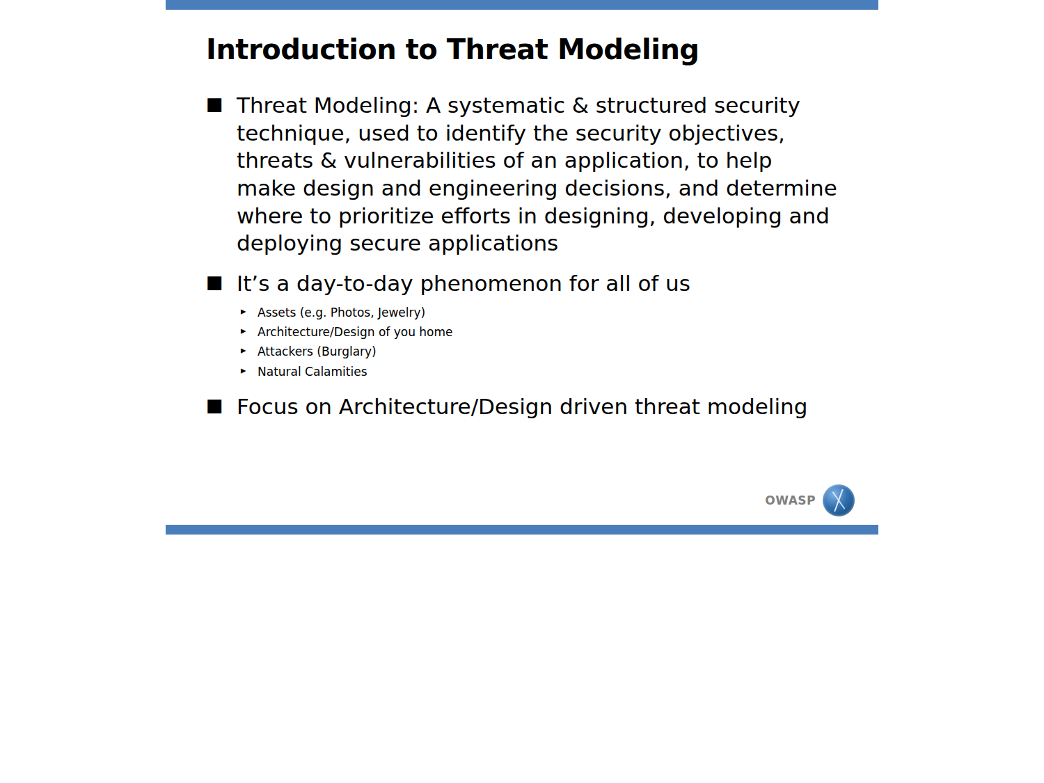Introduction to Threat Modeling
Threat Modeling: A systematic & structured security technique, used to identify the security objectives, threats & vulnerabilities of an application, to help make design and engineering decisions, and determine where to prioritize efforts in designing, developing and deploying secure applications
It’s a day-to-day phenomenon for all of us
Assets (e.g. Photos, Jewelry)
Architecture/Design of you home
Attackers (Burglary)
Natural Calamities
Focus on Architecture/Design driven threat modeling
OWASP